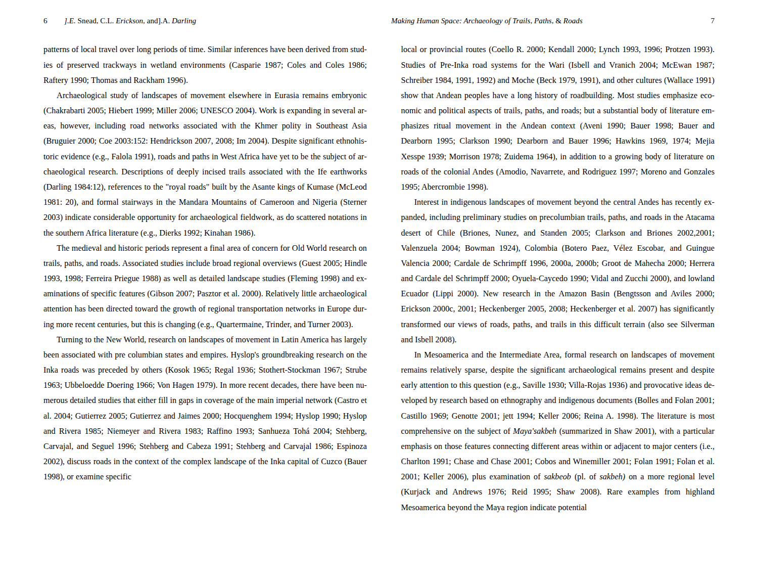6 ].E. Snead, C.L. Erickson, and].A. Darling
patterns of local travel over long periods of time. Similar inferences have been derived from studies of preserved trackways in wetland environments (Casparie 1987; Coles and Coles 1986; Raftery 1990; Thomas and Rackham 1996).
Archaeological study of landscapes of movement elsewhere in Eurasia remains embryonic (Chakrabarti 2005; Hiebert 1999; Miller 2006; UNESCO 2004). Work is expanding in several areas, however, including road networks associated with the Khmer polity in Southeast Asia (Bruguier 2000; Coe 2003:152: Hendrickson 2007, 2008; Im 2004). Despite significant ethnohistoric evidence (e.g., Falola 1991), roads and paths in West Africa have yet to be the subject of archaeological research. Descriptions of deeply incised trails associated with the Ife earthworks (Darling 1984:12), references to the "royal roads" built by the Asante kings of Kumase (McLeod 1981: 20), and formal stairways in the Mandara Mountains of Cameroon and Nigeria (Sterner 2003) indicate considerable opportunity for archaeological fieldwork, as do scattered notations in the southern Africa literature (e.g., Dierks 1992; Kinahan 1986).
The medieval and historic periods represent a final area of concern for Old World research on trails, paths, and roads. Associated studies include broad regional overviews (Guest 2005; Hindle 1993, 1998; Ferreira Priegue 1988) as well as detailed landscape studies (Fleming 1998) and examinations of specific features (Gibson 2007; Pasztor et al. 2000). Relatively little archaeological attention has been directed toward the growth of regional transportation networks in Europe during more recent centuries, but this is changing (e.g., Quartermaine, Trinder, and Turner 2003).
Turning to the New World, research on landscapes of movement in Latin America has largely been associated with pre columbian states and empires. Hyslop's groundbreaking research on the Inka roads was preceded by others (Kosok 1965; Regal 1936; Stothert-Stockman 1967; Strube 1963; Ubbeloedde Doering 1966; Von Hagen 1979). In more recent decades, there have been numerous detailed studies that either fill in gaps in coverage of the main imperial network (Castro et al. 2004; Gutierrez 2005; Gutierrez and Jaimes 2000; Hocquenghem 1994; Hyslop 1990; Hyslop and Rivera 1985; Niemeyer and Rivera 1983; Raffino 1993; Sanhueza Tohá 2004; Stehberg, Carvajal, and Seguel 1996; Stehberg and Cabeza 1991; Stehberg and Carvajal 1986; Espinoza 2002), discuss roads in the context of the complex landscape of the Inka capital of Cuzco (Bauer 1998), or examine specific
Making Human Space: Archaeology of Trails, Paths, & Roads 7
local or provincial routes (Coello R. 2000; Kendall 2000; Lynch 1993, 1996; Protzen 1993). Studies of Pre-Inka road systems for the Wari (Isbell and Vranich 2004; McEwan 1987; Schreiber 1984, 1991, 1992) and Moche (Beck 1979, 1991), and other cultures (Wallace 1991) show that Andean peoples have a long history of roadbuilding. Most studies emphasize economic and political aspects of trails, paths, and roads; but a substantial body of literature emphasizes ritual movement in the Andean context (Aveni 1990; Bauer 1998; Bauer and Dearborn 1995; Clarkson 1990; Dearborn and Bauer 1996; Hawkins 1969, 1974; Mejia Xesspe 1939; Morrison 1978; Zuidema 1964), in addition to a growing body of literature on roads of the colonial Andes (Amodio, Navarrete, and Rodriguez 1997; Moreno and Gonzales 1995; Abercrombie 1998).
Interest in indigenous landscapes of movement beyond the central Andes has recently expanded, including preliminary studies on precolumbian trails, paths, and roads in the Atacama desert of Chile (Briones, Nunez, and Standen 2005; Clarkson and Briones 2002,2001; Valenzuela 2004; Bowman 1924), Colombia (Botero Paez, Vélez Escobar, and Guingue Valencia 2000; Cardale de Schrimpff 1996, 2000a, 2000b; Groot de Mahecha 2000; Herrera and Cardale del Schrimpff 2000; Oyuela-Caycedo 1990; Vidal and Zucchi 2000), and lowland Ecuador (Lippi 2000). New research in the Amazon Basin (Bengtsson and Aviles 2000; Erickson 2000c, 2001; Heckenberger 2005, 2008; Heckenberger et al. 2007) has significantly transformed our views of roads, paths, and trails in this difficult terrain (also see Silverman and Isbell 2008).
In Mesoamerica and the Intermediate Area, formal research on landscapes of movement remains relatively sparse, despite the significant archaeological remains present and despite early attention to this question (e.g., Saville 1930; Villa-Rojas 1936) and provocative ideas developed by research based on ethnography and indigenous documents (Bolles and Folan 2001; Castillo 1969; Genotte 2001; jett 1994; Keller 2006; Reina A. 1998). The literature is most comprehensive on the subject of Maya'sakbeh (summarized in Shaw 2001), with a particular emphasis on those features connecting different areas within or adjacent to major centers (i.e., Charlton 1991; Chase and Chase 2001; Cobos and Winemiller 2001; Folan 1991; Folan et al. 2001; Keller 2006), plus examination of sakbeob (pl. of sakbeh) on a more regional level (Kurjack and Andrews 1976; Reid 1995; Shaw 2008). Rare examples from highland Mesoamerica beyond the Maya region indicate potential